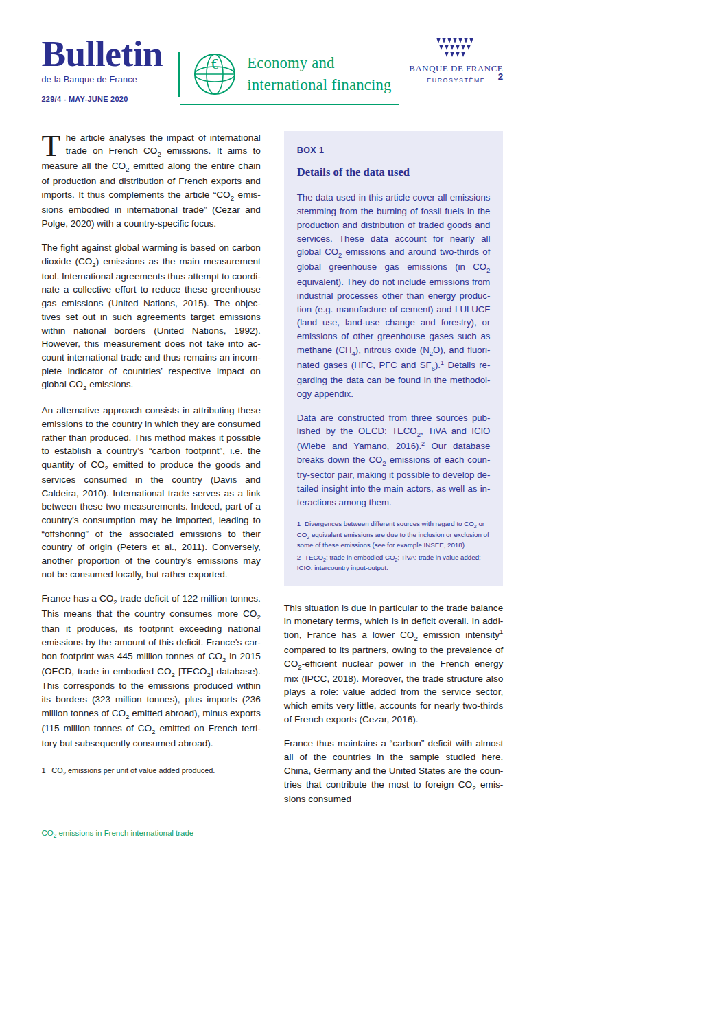Bulletin
de la Banque de France
229/4 - MAY-JUNE 2020
€
Economy and international financing
BANQUE DE FRANCE
EUROSYSTÈME
2
The article analyses the impact of international trade on French CO2 emissions. It aims to measure all the CO2 emitted along the entire chain of production and distribution of French exports and imports. It thus complements the article “CO2 emissions embodied in international trade” (Cezar and Polge, 2020) with a country-specific focus.
The fight against global warming is based on carbon dioxide (CO2) emissions as the main measurement tool. International agreements thus attempt to coordinate a collective effort to reduce these greenhouse gas emissions (United Nations, 2015). The objectives set out in such agreements target emissions within national borders (United Nations, 1992). However, this measurement does not take into account international trade and thus remains an incomplete indicator of countries’ respective impact on global CO2 emissions.
An alternative approach consists in attributing these emissions to the country in which they are consumed rather than produced. This method makes it possible to establish a country’s “carbon footprint”, i.e. the quantity of CO2 emitted to produce the goods and services consumed in the country (Davis and Caldeira, 2010). International trade serves as a link between these two measurements. Indeed, part of a country’s consumption may be imported, leading to “offshoring” of the associated emissions to their country of origin (Peters et al., 2011). Conversely, another proportion of the country’s emissions may not be consumed locally, but rather exported.
France has a CO2 trade deficit of 122 million tonnes. This means that the country consumes more CO2 than it produces, its footprint exceeding national emissions by the amount of this deficit. France’s carbon footprint was 445 million tonnes of CO2 in 2015 (OECD, trade in embodied CO2 [TECO2] database). This corresponds to the emissions produced within its borders (323 million tonnes), plus imports (236 million tonnes of CO2 emitted abroad), minus exports (115 million tonnes of CO2 emitted on French territory but subsequently consumed abroad).
1 CO2 emissions per unit of value added produced.
BOX 1
Details of the data used
The data used in this article cover all emissions stemming from the burning of fossil fuels in the production and distribution of traded goods and services. These data account for nearly all global CO2 emissions and around two-thirds of global greenhouse gas emissions (in CO2 equivalent). They do not include emissions from industrial processes other than energy production (e.g. manufacture of cement) and LULUCF (land use, land-use change and forestry), or emissions of other greenhouse gases such as methane (CH4), nitrous oxide (N2O), and fluorinated gases (HFC, PFC and SF6).1 Details regarding the data can be found in the methodology appendix.
Data are constructed from three sources published by the OECD: TECO2, TiVA and ICIO (Wiebe and Yamano, 2016).2 Our database breaks down the CO2 emissions of each country-sector pair, making it possible to develop detailed insight into the main actors, as well as interactions among them.
1 Divergences between different sources with regard to CO2 or CO2 equivalent emissions are due to the inclusion or exclusion of some of these emissions (see for example INSEE, 2018).
2 TECO2: trade in embodied CO2; TiVA: trade in value added; ICIO: intercountry input-output.
This situation is due in particular to the trade balance in monetary terms, which is in deficit overall. In addition, France has a lower CO2 emission intensity1 compared to its partners, owing to the prevalence of CO2-efficient nuclear power in the French energy mix (IPCC, 2018). Moreover, the trade structure also plays a role: value added from the service sector, which emits very little, accounts for nearly two-thirds of French exports (Cezar, 2016).
France thus maintains a “carbon” deficit with almost all of the countries in the sample studied here. China, Germany and the United States are the countries that contribute the most to foreign CO2 emissions consumed
CO2 emissions in French international trade